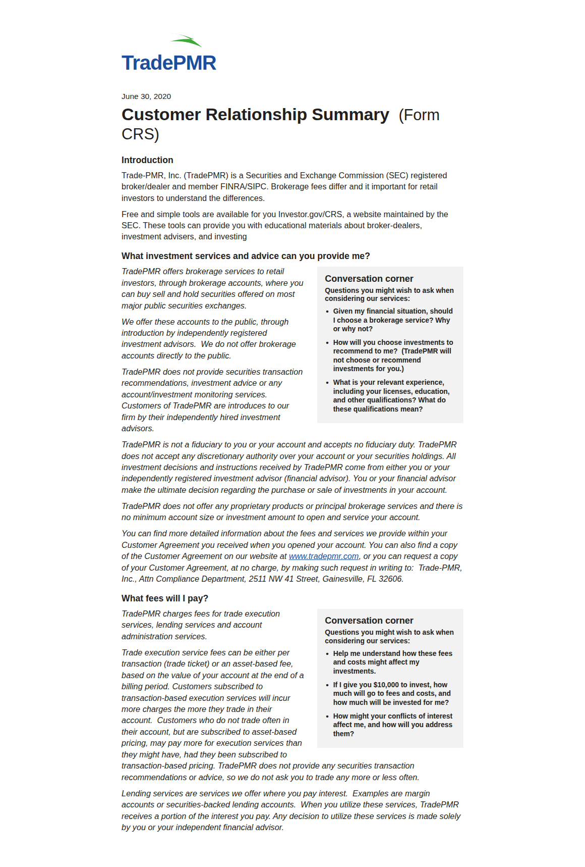TradePMR
June 30, 2020
Customer Relationship Summary (Form CRS)
Introduction
Trade-PMR, Inc. (TradePMR) is a Securities and Exchange Commission (SEC) registered broker/dealer and member FINRA/SIPC. Brokerage fees differ and it important for retail investors to understand the differences.
Free and simple tools are available for you Investor.gov/CRS, a website maintained by the SEC. These tools can provide you with educational materials about broker-dealers, investment advisers, and investing
What investment services and advice can you provide me?
Conversation corner
Questions you might wish to ask when considering our services:
Given my financial situation, should I choose a brokerage service? Why or why not?
How will you choose investments to recommend to me? (TradePMR will not choose or recommend investments for you.)
What is your relevant experience, including your licenses, education, and other qualifications? What do these qualifications mean?
TradePMR offers brokerage services to retail investors, through brokerage accounts, where you can buy sell and hold securities offered on most major public securities exchanges.
We offer these accounts to the public, through introduction by independently registered investment advisors. We do not offer brokerage accounts directly to the public.
TradePMR does not provide securities transaction recommendations, investment advice or any account/investment monitoring services. Customers of TradePMR are introduces to our firm by their independently hired investment advisors.
TradePMR is not a fiduciary to you or your account and accepts no fiduciary duty. TradePMR does not accept any discretionary authority over your account or your securities holdings. All investment decisions and instructions received by TradePMR come from either you or your independently registered investment advisor (financial advisor). You or your financial advisor make the ultimate decision regarding the purchase or sale of investments in your account.
TradePMR does not offer any proprietary products or principal brokerage services and there is no minimum account size or investment amount to open and service your account.
You can find more detailed information about the fees and services we provide within your Customer Agreement you received when you opened your account. You can also find a copy of the Customer Agreement on our website at www.tradepmr.com, or you can request a copy of your Customer Agreement, at no charge, by making such request in writing to: Trade-PMR, Inc., Attn Compliance Department, 2511 NW 41 Street, Gainesville, FL 32606.
What fees will I pay?
Conversation corner
Questions you might wish to ask when considering our services:
Help me understand how these fees and costs might affect my investments.
If I give you $10,000 to invest, how much will go to fees and costs, and how much will be invested for me?
How might your conflicts of interest affect me, and how will you address them?
TradePMR charges fees for trade execution services, lending services and account administration services.
Trade execution service fees can be either per transaction (trade ticket) or an asset-based fee, based on the value of your account at the end of a billing period. Customers subscribed to transaction-based execution services will incur more charges the more they trade in their account. Customers who do not trade often in their account, but are subscribed to asset-based pricing, may pay more for execution services than they might have, had they been subscribed to transaction-based pricing. TradePMR does not provide any securities transaction recommendations or advice, so we do not ask you to trade any more or less often.
Lending services are services we offer where you pay interest. Examples are margin accounts or securities-backed lending accounts. When you utilize these services, TradePMR receives a portion of the interest you pay. Any decision to utilize these services is made solely by you or your independent financial advisor.